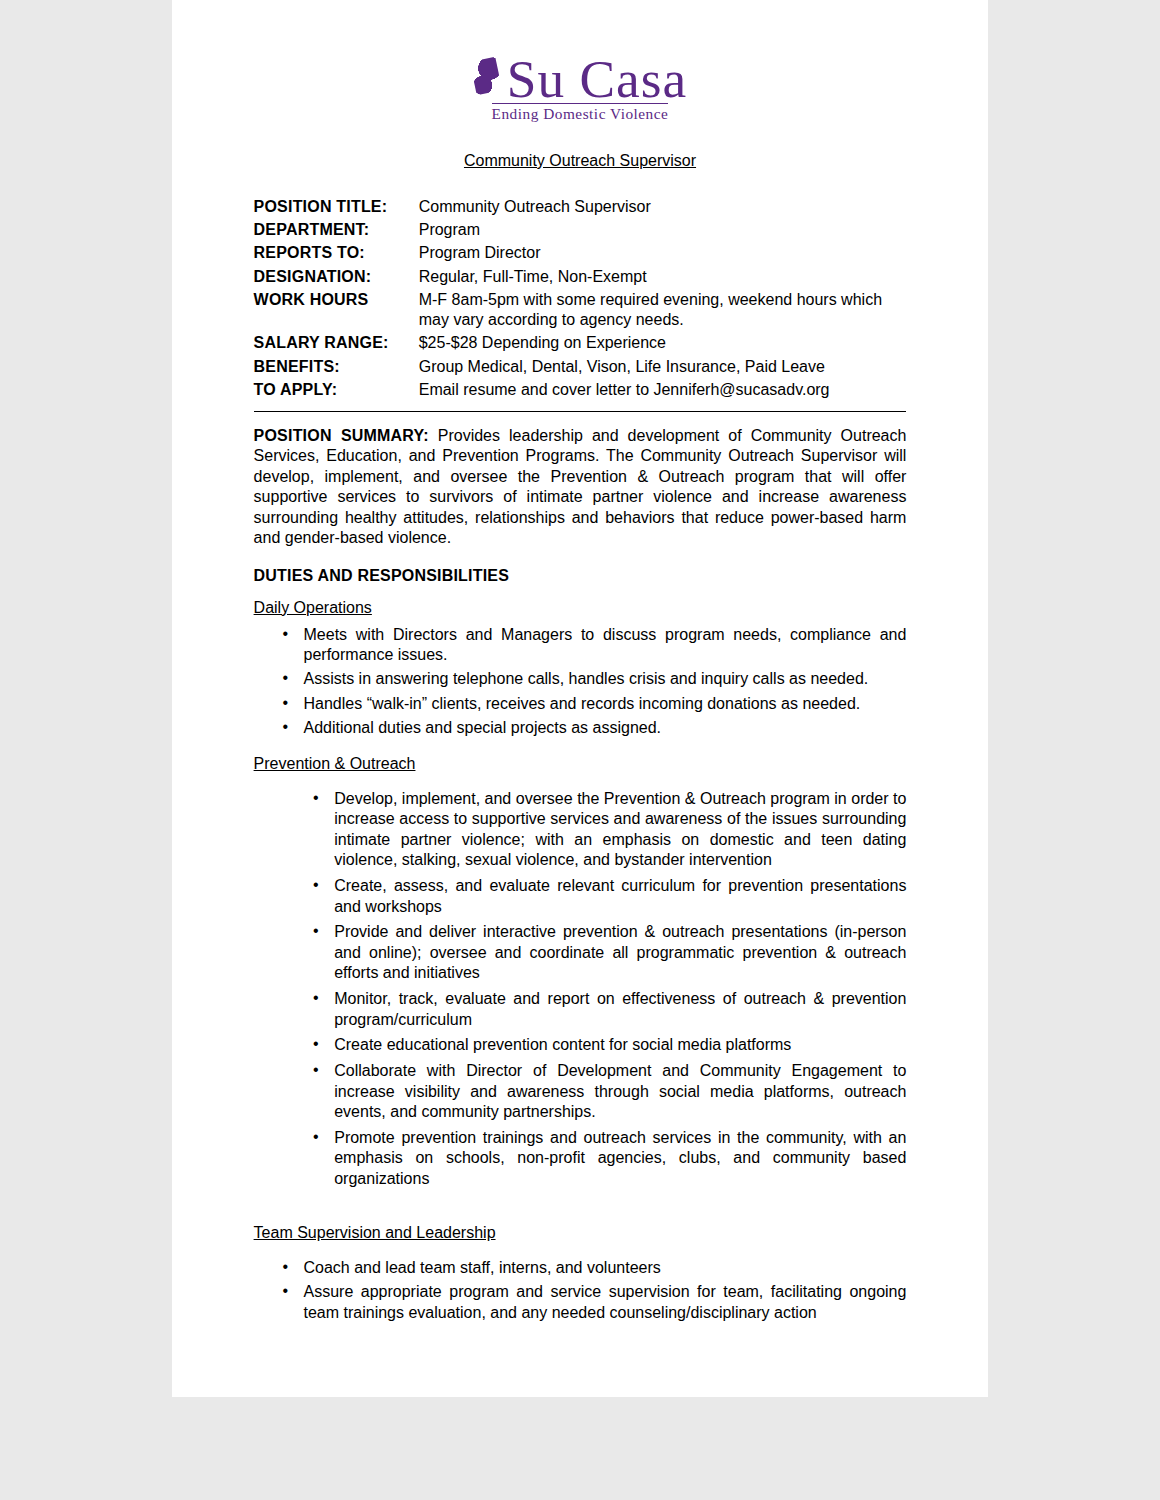Su Casa
Ending Domestic Violence
Community Outreach Supervisor
| POSITION TITLE: | Community Outreach Supervisor |
| DEPARTMENT: | Program |
| REPORTS TO: | Program Director |
| DESIGNATION: | Regular, Full-Time, Non-Exempt |
| WORK HOURS | M-F 8am-5pm with some required evening, weekend hours which may vary according to agency needs. |
| SALARY RANGE: | $25-$28 Depending on Experience |
| BENEFITS: | Group Medical, Dental, Vison, Life Insurance, Paid Leave |
| TO APPLY: | Email resume and cover letter to Jenniferh@sucasadv.org |
POSITION SUMMARY: Provides leadership and development of Community Outreach Services, Education, and Prevention Programs. The Community Outreach Supervisor will develop, implement, and oversee the Prevention & Outreach program that will offer supportive services to survivors of intimate partner violence and increase awareness surrounding healthy attitudes, relationships and behaviors that reduce power-based harm and gender-based violence.
DUTIES AND RESPONSIBILITIES
Daily Operations
Meets with Directors and Managers to discuss program needs, compliance and performance issues.
Assists in answering telephone calls, handles crisis and inquiry calls as needed.
Handles “walk-in” clients, receives and records incoming donations as needed.
Additional duties and special projects as assigned.
Prevention & Outreach
Develop, implement, and oversee the Prevention & Outreach program in order to increase access to supportive services and awareness of the issues surrounding intimate partner violence; with an emphasis on domestic and teen dating violence, stalking, sexual violence, and bystander intervention
Create, assess, and evaluate relevant curriculum for prevention presentations and workshops
Provide and deliver interactive prevention & outreach presentations (in-person and online); oversee and coordinate all programmatic prevention & outreach efforts and initiatives
Monitor, track, evaluate and report on effectiveness of outreach & prevention program/curriculum
Create educational prevention content for social media platforms
Collaborate with Director of Development and Community Engagement to increase visibility and awareness through social media platforms, outreach events, and community partnerships.
Promote prevention trainings and outreach services in the community, with an emphasis on schools, non-profit agencies, clubs, and community based organizations
Team Supervision and Leadership
Coach and lead team staff, interns, and volunteers
Assure appropriate program and service supervision for team, facilitating ongoing team trainings evaluation, and any needed counseling/disciplinary action